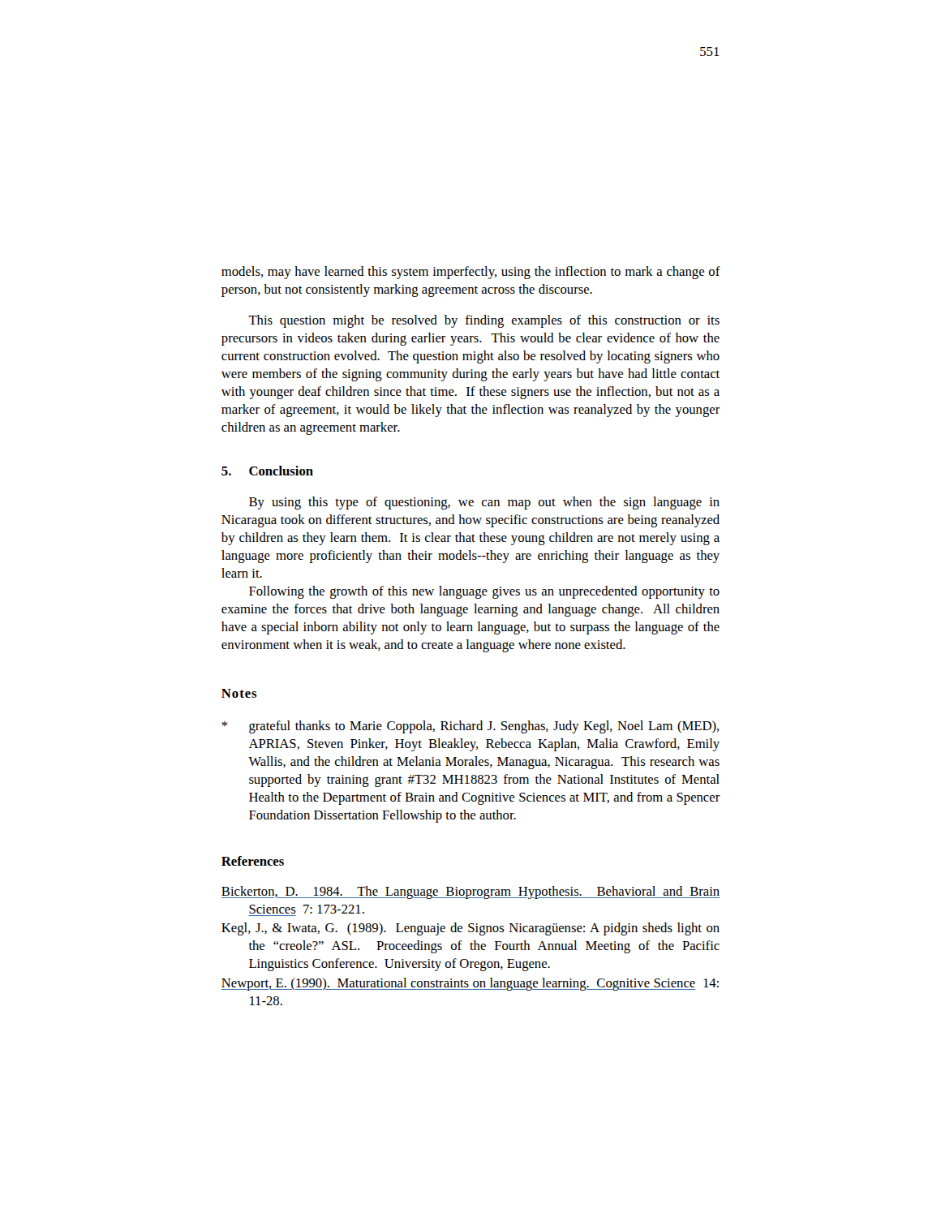551
models, may have learned this system imperfectly, using the inflection to mark a change of person, but not consistently marking agreement across the discourse.
This question might be resolved by finding examples of this construction or its precursors in videos taken during earlier years. This would be clear evidence of how the current construction evolved. The question might also be resolved by locating signers who were members of the signing community during the early years but have had little contact with younger deaf children since that time. If these signers use the inflection, but not as a marker of agreement, it would be likely that the inflection was reanalyzed by the younger children as an agreement marker.
5. Conclusion
By using this type of questioning, we can map out when the sign language in Nicaragua took on different structures, and how specific constructions are being reanalyzed by children as they learn them. It is clear that these young children are not merely using a language more proficiently than their models--they are enriching their language as they learn it.
Following the growth of this new language gives us an unprecedented opportunity to examine the forces that drive both language learning and language change. All children have a special inborn ability not only to learn language, but to surpass the language of the environment when it is weak, and to create a language where none existed.
Notes
*
grateful thanks to Marie Coppola, Richard J. Senghas, Judy Kegl, Noel Lam (MED), APRIAS, Steven Pinker, Hoyt Bleakley, Rebecca Kaplan, Malia Crawford, Emily Wallis, and the children at Melania Morales, Managua, Nicaragua. This research was supported by training grant #T32 MH18823 from the National Institutes of Mental Health to the Department of Brain and Cognitive Sciences at MIT, and from a Spencer Foundation Dissertation Fellowship to the author.
References
Bickerton, D. 1984. The Language Bioprogram Hypothesis. Behavioral and Brain Sciences 7: 173-221.
Kegl, J., & Iwata, G. (1989). Lenguaje de Signos Nicaragüense: A pidgin sheds light on the “creole?” ASL. Proceedings of the Fourth Annual Meeting of the Pacific Linguistics Conference. University of Oregon, Eugene.
Newport, E. (1990). Maturational constraints on language learning. Cognitive Science 14: 11-28.